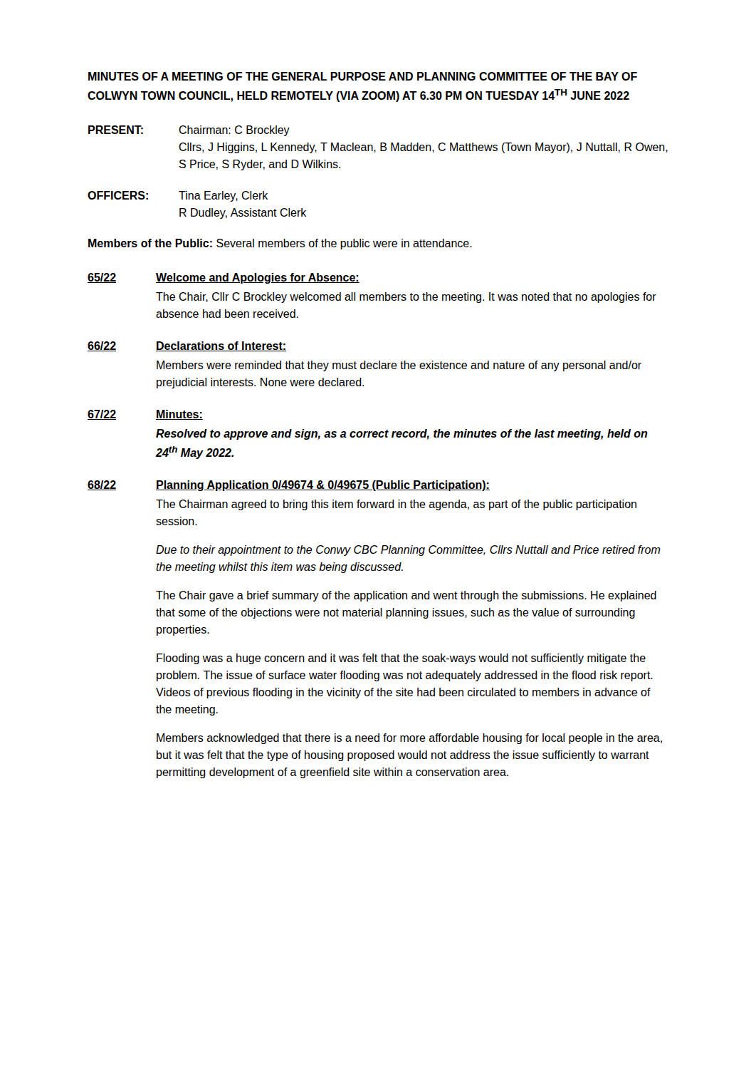Minutes of a meeting of the General Purpose and Planning Committee of the Bay of Colwyn Town Council, held remotely (via Zoom) at 6.30 pm on Tuesday 14th June 2022
PRESENT:
Chairman: C Brockley
Cllrs, J Higgins, L Kennedy, T Maclean, B Madden, C Matthews (Town Mayor), J Nuttall, R Owen, S Price, S Ryder, and D Wilkins.
OFFICERS:
Tina Earley, Clerk
R Dudley, Assistant Clerk
Members of the Public: Several members of the public were in attendance.
65/22
Welcome and Apologies for Absence:
The Chair, Cllr C Brockley welcomed all members to the meeting. It was noted that no apologies for absence had been received.
66/22
Declarations of Interest:
Members were reminded that they must declare the existence and nature of any personal and/or prejudicial interests. None were declared.
67/22
Minutes:
Resolved to approve and sign, as a correct record, the minutes of the last meeting, held on 24th May 2022.
68/22
Planning Application 0/49674 & 0/49675 (Public Participation):
The Chairman agreed to bring this item forward in the agenda, as part of the public participation session.
Due to their appointment to the Conwy CBC Planning Committee, Cllrs Nuttall and Price retired from the meeting whilst this item was being discussed.
The Chair gave a brief summary of the application and went through the submissions. He explained that some of the objections were not material planning issues, such as the value of surrounding properties.
Flooding was a huge concern and it was felt that the soak-ways would not sufficiently mitigate the problem. The issue of surface water flooding was not adequately addressed in the flood risk report. Videos of previous flooding in the vicinity of the site had been circulated to members in advance of the meeting.
Members acknowledged that there is a need for more affordable housing for local people in the area, but it was felt that the type of housing proposed would not address the issue sufficiently to warrant permitting development of a greenfield site within a conservation area.